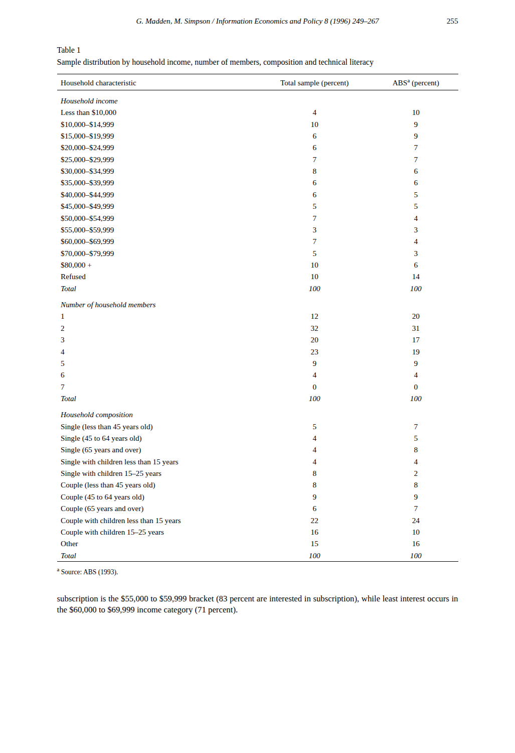G. Madden, M. Simpson / Information Economics and Policy 8 (1996) 249–267 255
Table 1
Sample distribution by household income, number of members, composition and technical literacy
| Household characteristic | Total sample (percent) | ABS a (percent) |
| --- | --- | --- |
| Household income |
| Less than $10,000 | 4 | 10 |
| $10,000–$14,999 | 10 | 9 |
| $15,000–$19,999 | 6 | 9 |
| $20,000–$24,999 | 6 | 7 |
| $25,000–$29,999 | 7 | 7 |
| $30,000–$34,999 | 8 | 6 |
| $35,000–$39,999 | 6 | 6 |
| $40,000–$44,999 | 6 | 5 |
| $45,000–$49,999 | 5 | 5 |
| $50,000–$54,999 | 7 | 4 |
| $55,000–$59,999 | 3 | 3 |
| $60,000–$69,999 | 7 | 4 |
| $70,000–$79,999 | 5 | 3 |
| $80,000 + | 10 | 6 |
| Refused | 10 | 14 |
| Total | 100 | 100 |
| Number of household members |
| 1 | 12 | 20 |
| 2 | 32 | 31 |
| 3 | 20 | 17 |
| 4 | 23 | 19 |
| 5 | 9 | 9 |
| 6 | 4 | 4 |
| 7 | 0 | 0 |
| Total | 100 | 100 |
| Household composition |
| Single (less than 45 years old) | 5 | 7 |
| Single (45 to 64 years old) | 4 | 5 |
| Single (65 years and over) | 4 | 8 |
| Single with children less than 15 years | 4 | 4 |
| Single with children 15–25 years | 8 | 2 |
| Couple (less than 45 years old) | 8 | 8 |
| Couple (45 to 64 years old) | 9 | 9 |
| Couple (65 years and over) | 6 | 7 |
| Couple with children less than 15 years | 22 | 24 |
| Couple with children 15–25 years | 16 | 10 |
| Other | 15 | 16 |
| Total | 100 | 100 |
a Source: ABS (1993).
subscription is the $55,000 to $59,999 bracket (83 percent are interested in subscription), while least interest occurs in the $60,000 to $69,999 income category (71 percent).